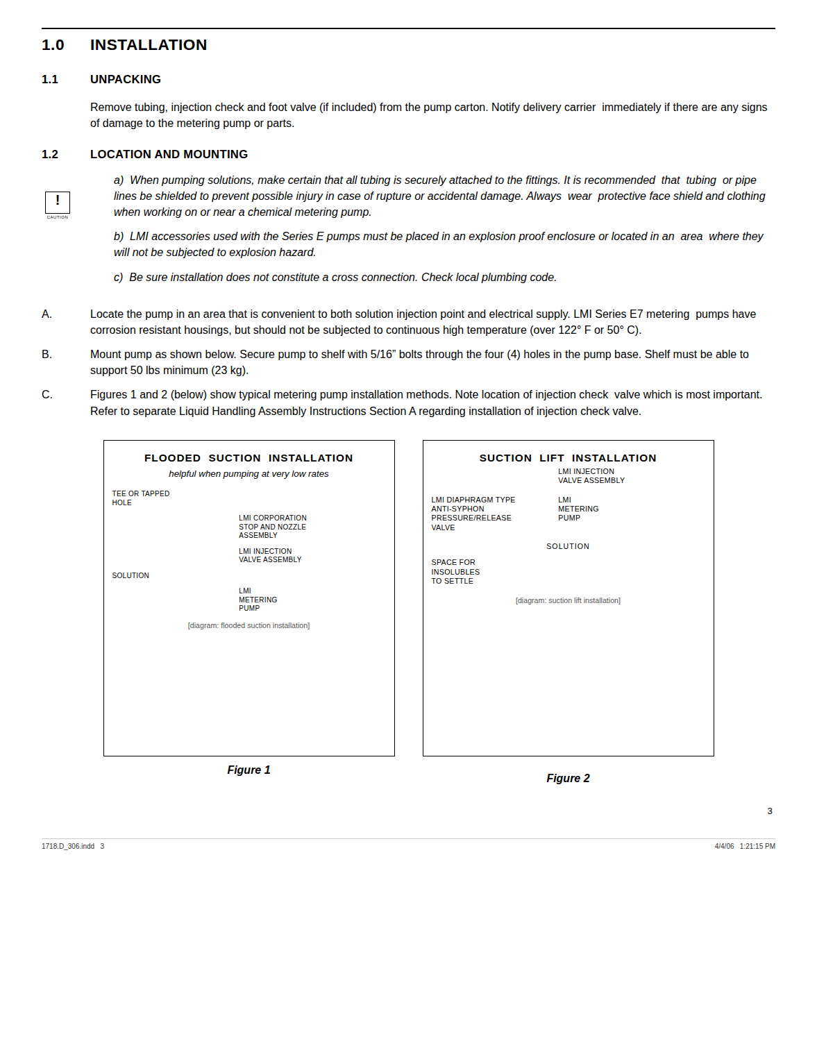1.0 INSTALLATION
1.1 UNPACKING
Remove tubing, injection check and foot valve (if included) from the pump carton. Notify delivery carrier immediately if there are any signs of damage to the metering pump or parts.
1.2 LOCATION AND MOUNTING
! CAUTION
a) When pumping solutions, make certain that all tubing is securely attached to the fittings. It is recommended that tubing or pipe lines be shielded to prevent possible injury in case of rupture or accidental damage. Always wear protective face shield and clothing when working on or near a chemical metering pump.
b) LMI accessories used with the Series E pumps must be placed in an explosion proof enclosure or located in an area where they will not be subjected to explosion hazard.
c) Be sure installation does not constitute a cross connection. Check local plumbing code.
A. Locate the pump in an area that is convenient to both solution injection point and electrical supply. LMI Series E7 metering pumps have corrosion resistant housings, but should not be subjected to continuous high temperature (over 122° F or 50° C).
B. Mount pump as shown below. Secure pump to shelf with 5/16” bolts through the four (4) holes in the pump base. Shelf must be able to support 50 lbs minimum (23 kg).
C. Figures 1 and 2 (below) show typical metering pump installation methods. Note location of injection check valve which is most important. Refer to separate Liquid Handling Assembly Instructions Section A regarding installation of injection check valve.
FLOODED SUCTION INSTALLATION
helpful when pumping at very low rates
TEE OR TAPPED
HOLE
LMI CORPORATION
STOP AND NOZZLE
ASSEMBLY
LMI INJECTION
VALVE ASSEMBLY
SOLUTION
LMI
METERING
PUMP
[diagram: flooded suction installation]
Figure 1
SUCTION LIFT INSTALLATION
LMI INJECTION
VALVE ASSEMBLY
LMI DIAPHRAGM TYPE
ANTI-SYPHON
PRESSURE/RELEASE
VALVE
LMI
METERING
PUMP
SOLUTION
SPACE FOR
INSOLUBLES
TO SETTLE
[diagram: suction lift installation]
Figure 2
3
1718.D_306.indd 3 4/4/06 1:21:15 PM